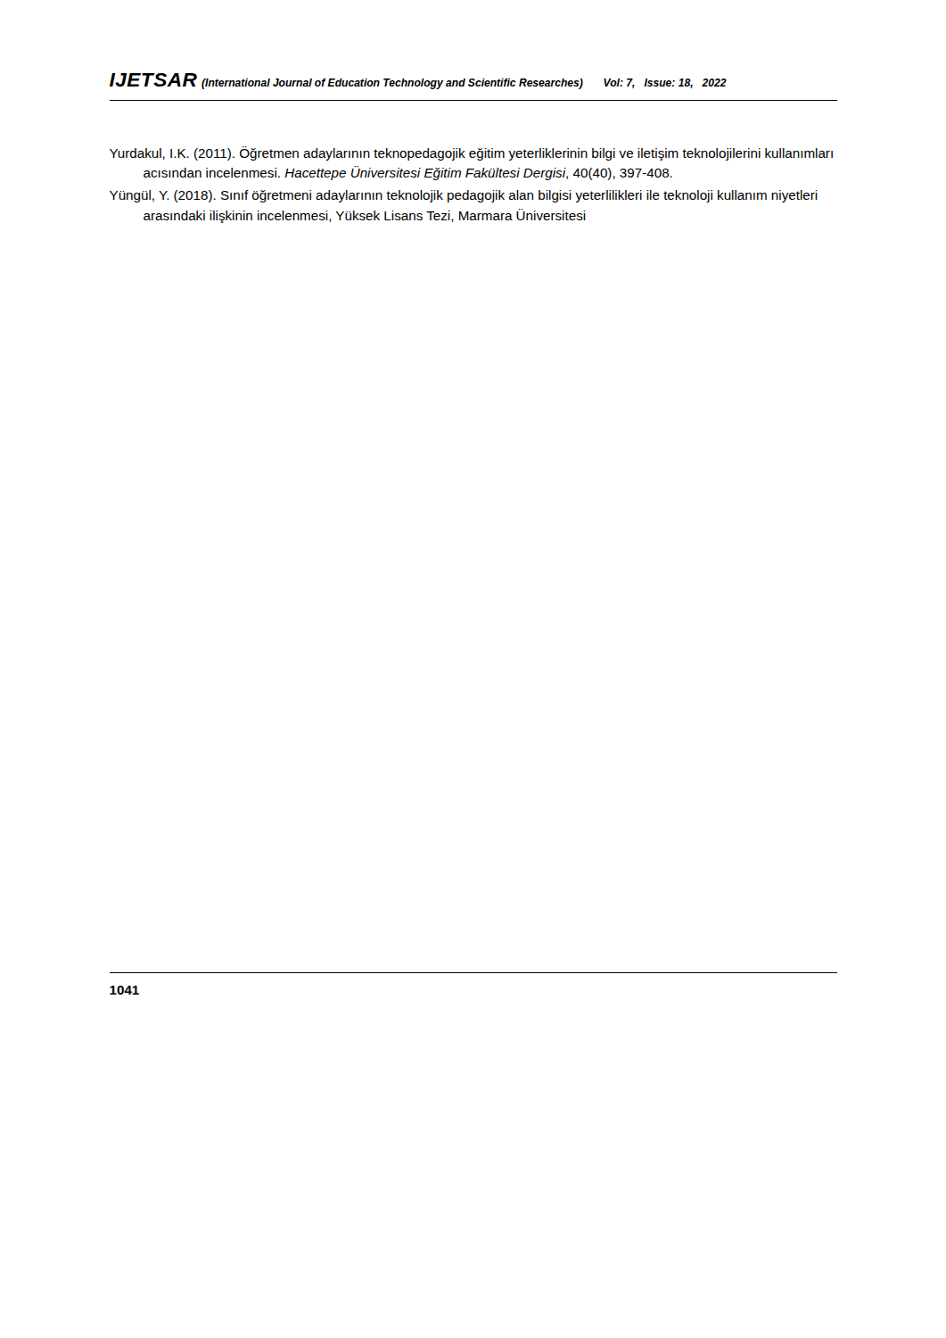IJETSAR (International Journal of Education Technology and Scientific Researches) Vol: 7, Issue: 18, 2022
Yurdakul, I.K. (2011). Öğretmen adaylarının teknopedagojik eğitim yeterliklerinin bilgi ve iletişim teknolojilerini kullanımları acısından incelenmesi. Hacettepe Üniversitesi Eğitim Fakültesi Dergisi, 40(40), 397-408.
Yüngül, Y. (2018). Sınıf öğretmeni adaylarının teknolojik pedagojik alan bilgisi yeterlilikleri ile teknoloji kullanım niyetleri arasındaki ilişkinin incelenmesi, Yüksek Lisans Tezi, Marmara Üniversitesi
1041